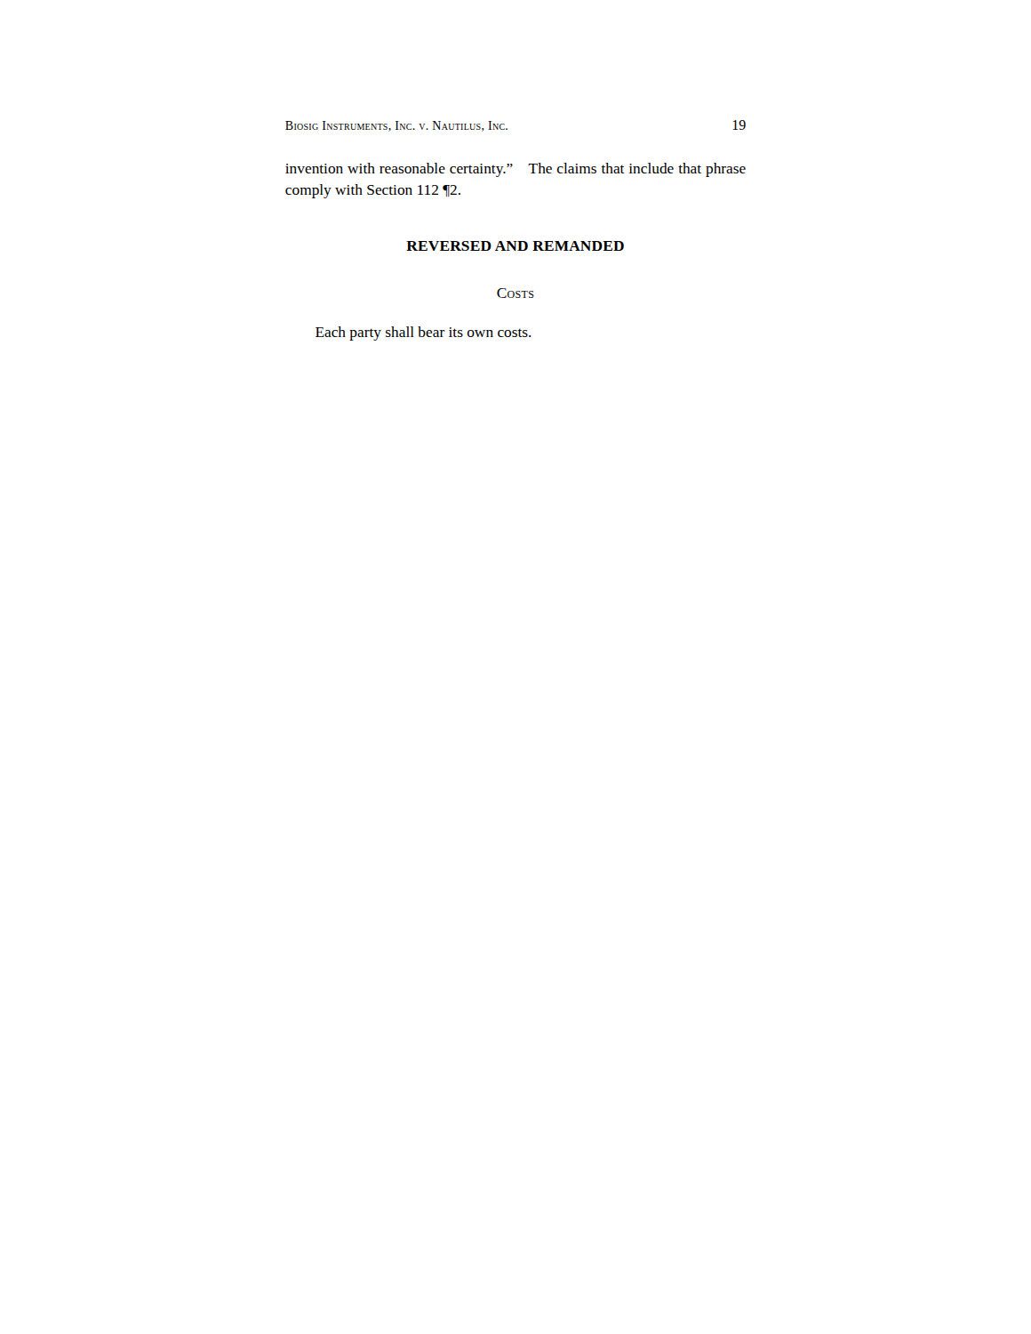Biosig Instruments, Inc. v. Nautilus, Inc. 19
invention with reasonable certainty.” The claims that include that phrase comply with Section 112 ¶2.
REVERSED AND REMANDED
Costs
Each party shall bear its own costs.